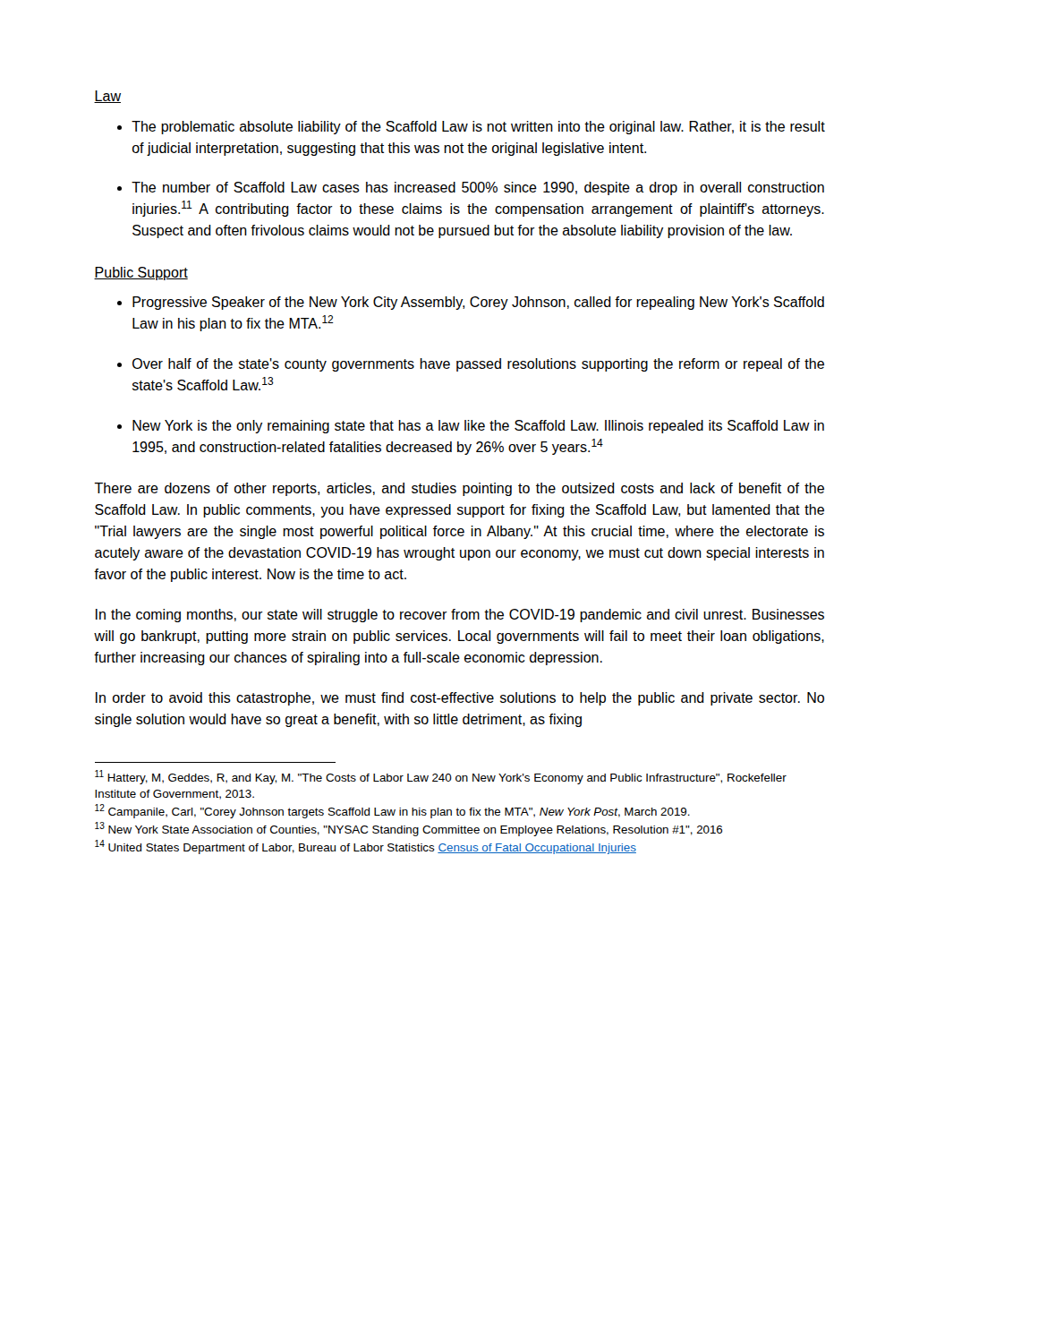Law
The problematic absolute liability of the Scaffold Law is not written into the original law. Rather, it is the result of judicial interpretation, suggesting that this was not the original legislative intent.
The number of Scaffold Law cases has increased 500% since 1990, despite a drop in overall construction injuries.11 A contributing factor to these claims is the compensation arrangement of plaintiff's attorneys. Suspect and often frivolous claims would not be pursued but for the absolute liability provision of the law.
Public Support
Progressive Speaker of the New York City Assembly, Corey Johnson, called for repealing New York's Scaffold Law in his plan to fix the MTA.12
Over half of the state's county governments have passed resolutions supporting the reform or repeal of the state's Scaffold Law.13
New York is the only remaining state that has a law like the Scaffold Law. Illinois repealed its Scaffold Law in 1995, and construction-related fatalities decreased by 26% over 5 years.14
There are dozens of other reports, articles, and studies pointing to the outsized costs and lack of benefit of the Scaffold Law. In public comments, you have expressed support for fixing the Scaffold Law, but lamented that the "Trial lawyers are the single most powerful political force in Albany." At this crucial time, where the electorate is acutely aware of the devastation COVID-19 has wrought upon our economy, we must cut down special interests in favor of the public interest. Now is the time to act.
In the coming months, our state will struggle to recover from the COVID-19 pandemic and civil unrest. Businesses will go bankrupt, putting more strain on public services. Local governments will fail to meet their loan obligations, further increasing our chances of spiraling into a full-scale economic depression.
In order to avoid this catastrophe, we must find cost-effective solutions to help the public and private sector. No single solution would have so great a benefit, with so little detriment, as fixing
11 Hattery, M, Geddes, R, and Kay, M. "The Costs of Labor Law 240 on New York's Economy and Public Infrastructure", Rockefeller Institute of Government, 2013.
12 Campanile, Carl, "Corey Johnson targets Scaffold Law in his plan to fix the MTA", New York Post, March 2019.
13 New York State Association of Counties, "NYSAC Standing Committee on Employee Relations, Resolution #1", 2016
14 United States Department of Labor, Bureau of Labor Statistics Census of Fatal Occupational Injuries